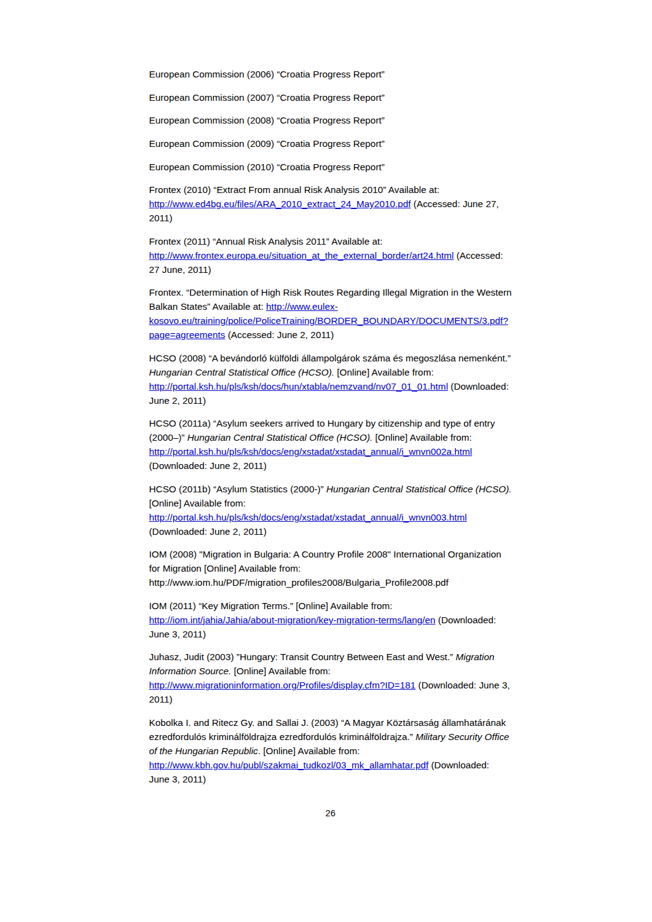European Commission (2006) “Croatia Progress Report”
European Commission (2007) “Croatia Progress Report”
European Commission (2008) “Croatia Progress Report”
European Commission (2009) “Croatia Progress Report”
European Commission (2010) “Croatia Progress Report”
Frontex (2010) “Extract From annual Risk Analysis 2010” Available at: http://www.ed4bg.eu/files/ARA_2010_extract_24_May2010.pdf (Accessed: June 27, 2011)
Frontex (2011) “Annual Risk Analysis 2011” Available at: http://www.frontex.europa.eu/situation_at_the_external_border/art24.html (Accessed: 27 June, 2011)
Frontex. “Determination of High Risk Routes Regarding Illegal Migration in the Western Balkan States” Available at: http://www.eulex-kosovo.eu/training/police/PoliceTraining/BORDER_BOUNDARY/DOCUMENTS/3.pdf?page=agreements (Accessed: June 2, 2011)
HCSO (2008) “A bevándorló külföldi állampolgárok száma és megoszlása nemenként.” Hungarian Central Statistical Office (HCSO). [Online] Available from: http://portal.ksh.hu/pls/ksh/docs/hun/xtabla/nemzvand/nv07_01_01.html (Downloaded: June 2, 2011)
HCSO (2011a) “Asylum seekers arrived to Hungary by citizenship and type of entry (2000–)” Hungarian Central Statistical Office (HCSO). [Online] Available from: http://portal.ksh.hu/pls/ksh/docs/eng/xstadat/xstadat_annual/i_wnvn002a.html (Downloaded: June 2, 2011)
HCSO (2011b) “Asylum Statistics (2000-)” Hungarian Central Statistical Office (HCSO). [Online] Available from: http://portal.ksh.hu/pls/ksh/docs/eng/xstadat/xstadat_annual/i_wnvn003.html (Downloaded: June 2, 2011)
IOM (2008) "Migration in Bulgaria: A Country Profile 2008" International Organization for Migration [Online] Available from: http://www.iom.hu/PDF/migration_profiles2008/Bulgaria_Profile2008.pdf
IOM (2011) “Key Migration Terms.” [Online] Available from: http://iom.int/jahia/Jahia/about-migration/key-migration-terms/lang/en (Downloaded: June 3, 2011)
Juhasz, Judit (2003) ”Hungary: Transit Country Between East and West.” Migration Information Source. [Online] Available from: http://www.migrationinformation.org/Profiles/display.cfm?ID=181 (Downloaded: June 3, 2011)
Kobolka I. and Ritecz Gy. and Sallai J. (2003) “A Magyar Köztársaság államhatárának ezredfordulós kriminálföldrajza ezredfordulós kriminálföldrajza.” Military Security Office of the Hungarian Republic. [Online] Available from: http://www.kbh.gov.hu/publ/szakmai_tudkozl/03_mk_allamhatar.pdf (Downloaded: June 3, 2011)
26